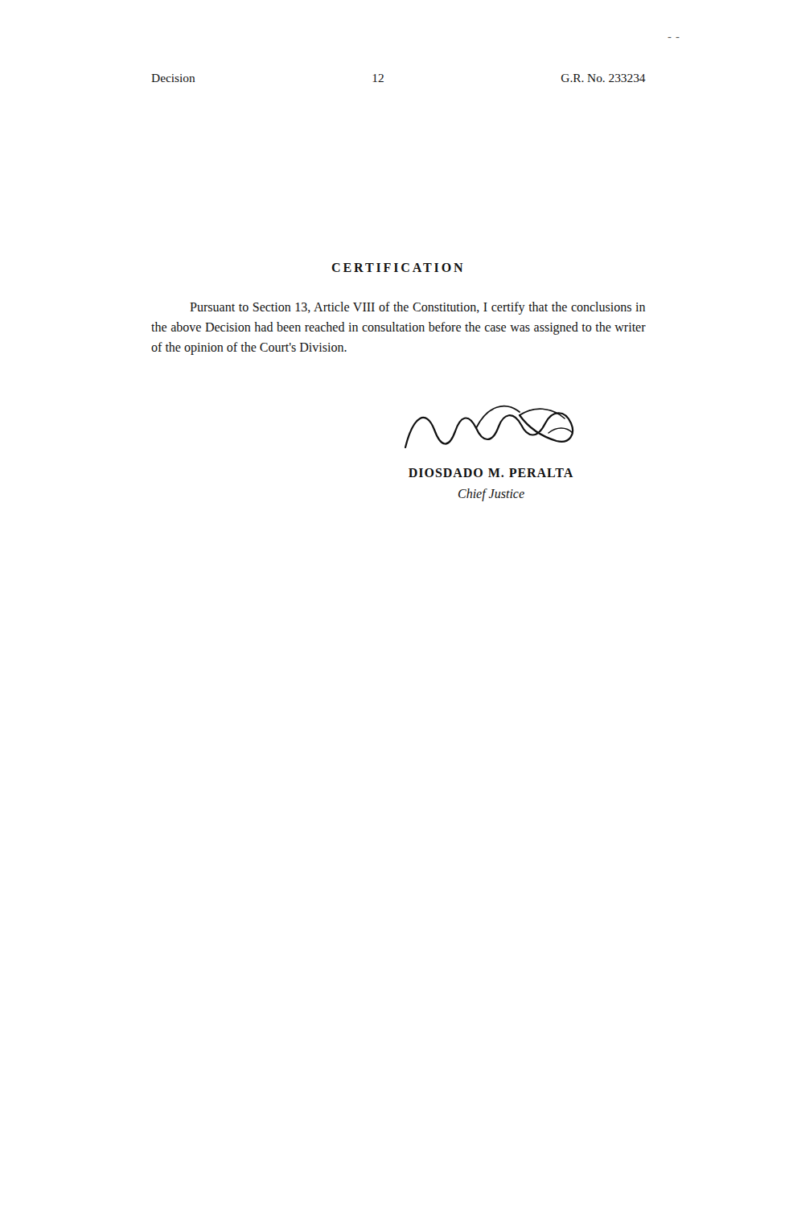- -
Decision 12 G.R. No. 233234
CERTIFICATION
Pursuant to Section 13, Article VIII of the Constitution, I certify that the conclusions in the above Decision had been reached in consultation before the case was assigned to the writer of the opinion of the Court's Division.
DIOSDADO M. PERALTA
Chief Justice